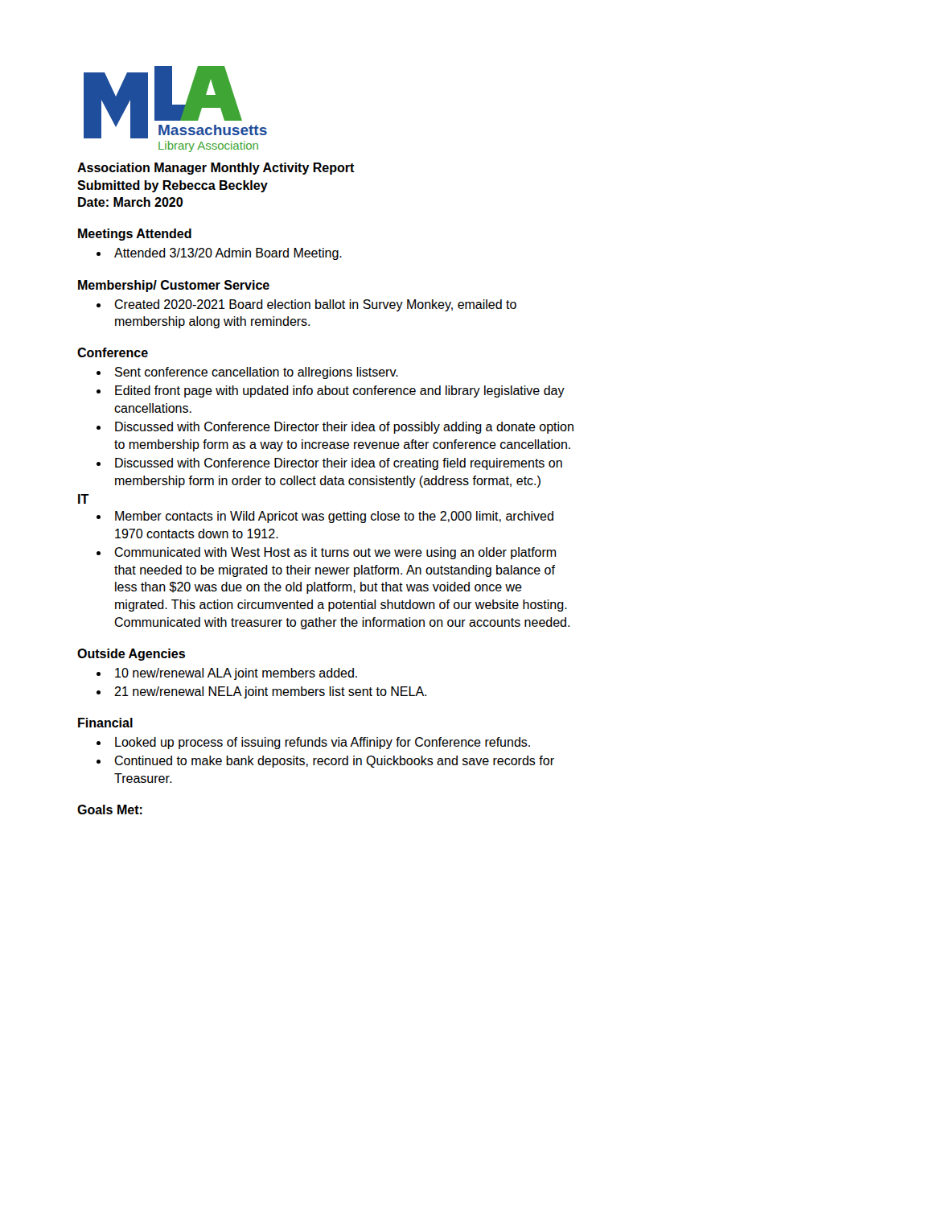Massachusetts Library Association
Association Manager Monthly Activity Report Submitted by Rebecca Beckley Date: March 2020
Meetings Attended
Attended 3/13/20 Admin Board Meeting.
Membership/ Customer Service
Created 2020-2021 Board election ballot in Survey Monkey, emailed to membership along with reminders.
Conference
Sent conference cancellation to allregions listserv.
Edited front page with updated info about conference and library legislative day cancellations.
Discussed with Conference Director their idea of possibly adding a donate option to membership form as a way to increase revenue after conference cancellation.
Discussed with Conference Director their idea of creating field requirements on membership form in order to collect data consistently (address format, etc.)
IT
Member contacts in Wild Apricot was getting close to the 2,000 limit, archived 1970 contacts down to 1912.
Communicated with West Host as it turns out we were using an older platform that needed to be migrated to their newer platform. An outstanding balance of less than $20 was due on the old platform, but that was voided once we migrated. This action circumvented a potential shutdown of our website hosting. Communicated with treasurer to gather the information on our accounts needed.
Outside Agencies
10 new/renewal ALA joint members added.
21 new/renewal NELA joint members list sent to NELA.
Financial
Looked up process of issuing refunds via Affinipy for Conference refunds.
Continued to make bank deposits, record in Quickbooks and save records for Treasurer.
Goals Met: